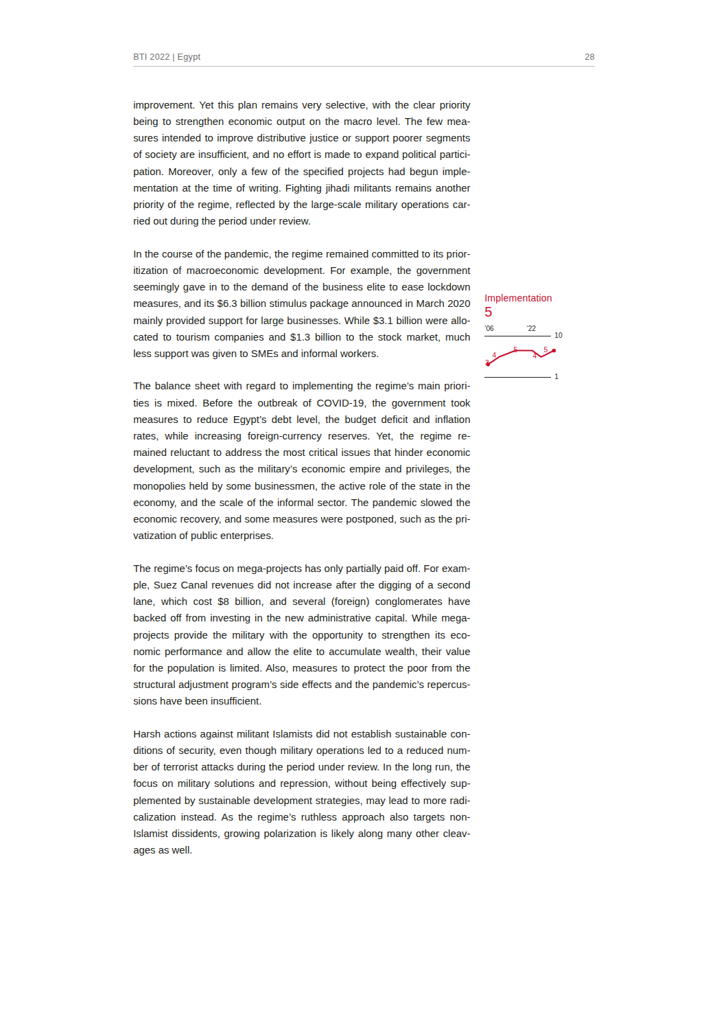BTI 2022 | Egypt
28
improvement. Yet this plan remains very selective, with the clear priority being to strengthen economic output on the macro level. The few measures intended to improve distributive justice or support poorer segments of society are insufficient, and no effort is made to expand political participation. Moreover, only a few of the specified projects had begun implementation at the time of writing. Fighting jihadi militants remains another priority of the regime, reflected by the large-scale military operations carried out during the period under review.
In the course of the pandemic, the regime remained committed to its prioritization of macroeconomic development. For example, the government seemingly gave in to the demand of the business elite to ease lockdown measures, and its $6.3 billion stimulus package announced in March 2020 mainly provided support for large businesses. While $3.1 billion were allocated to tourism companies and $1.3 billion to the stock market, much less support was given to SMEs and informal workers.
The balance sheet with regard to implementing the regime’s main priorities is mixed. Before the outbreak of COVID-19, the government took measures to reduce Egypt’s debt level, the budget deficit and inflation rates, while increasing foreign-currency reserves. Yet, the regime remained reluctant to address the most critical issues that hinder economic development, such as the military’s economic empire and privileges, the monopolies held by some businessmen, the active role of the state in the economy, and the scale of the informal sector. The pandemic slowed the economic recovery, and some measures were postponed, such as the privatization of public enterprises.
The regime’s focus on mega-projects has only partially paid off. For example, Suez Canal revenues did not increase after the digging of a second lane, which cost $8 billion, and several (foreign) conglomerates have backed off from investing in the new administrative capital. While mega-projects provide the military with the opportunity to strengthen its economic performance and allow the elite to accumulate wealth, their value for the population is limited. Also, measures to protect the poor from the structural adjustment program’s side effects and the pandemic’s repercussions have been insufficient.
Harsh actions against militant Islamists did not establish sustainable conditions of security, even though military operations led to a reduced number of terrorist attacks during the period under review. In the long run, the focus on military solutions and repression, without being effectively supplemented by sustainable development strategies, may lead to more radicalization instead. As the regime’s ruthless approach also targets non-Islamist dissidents, growing polarization is likely along many other cleavages as well.
Implementation
5
’06
‘22
10
1
3
4
5
4
5